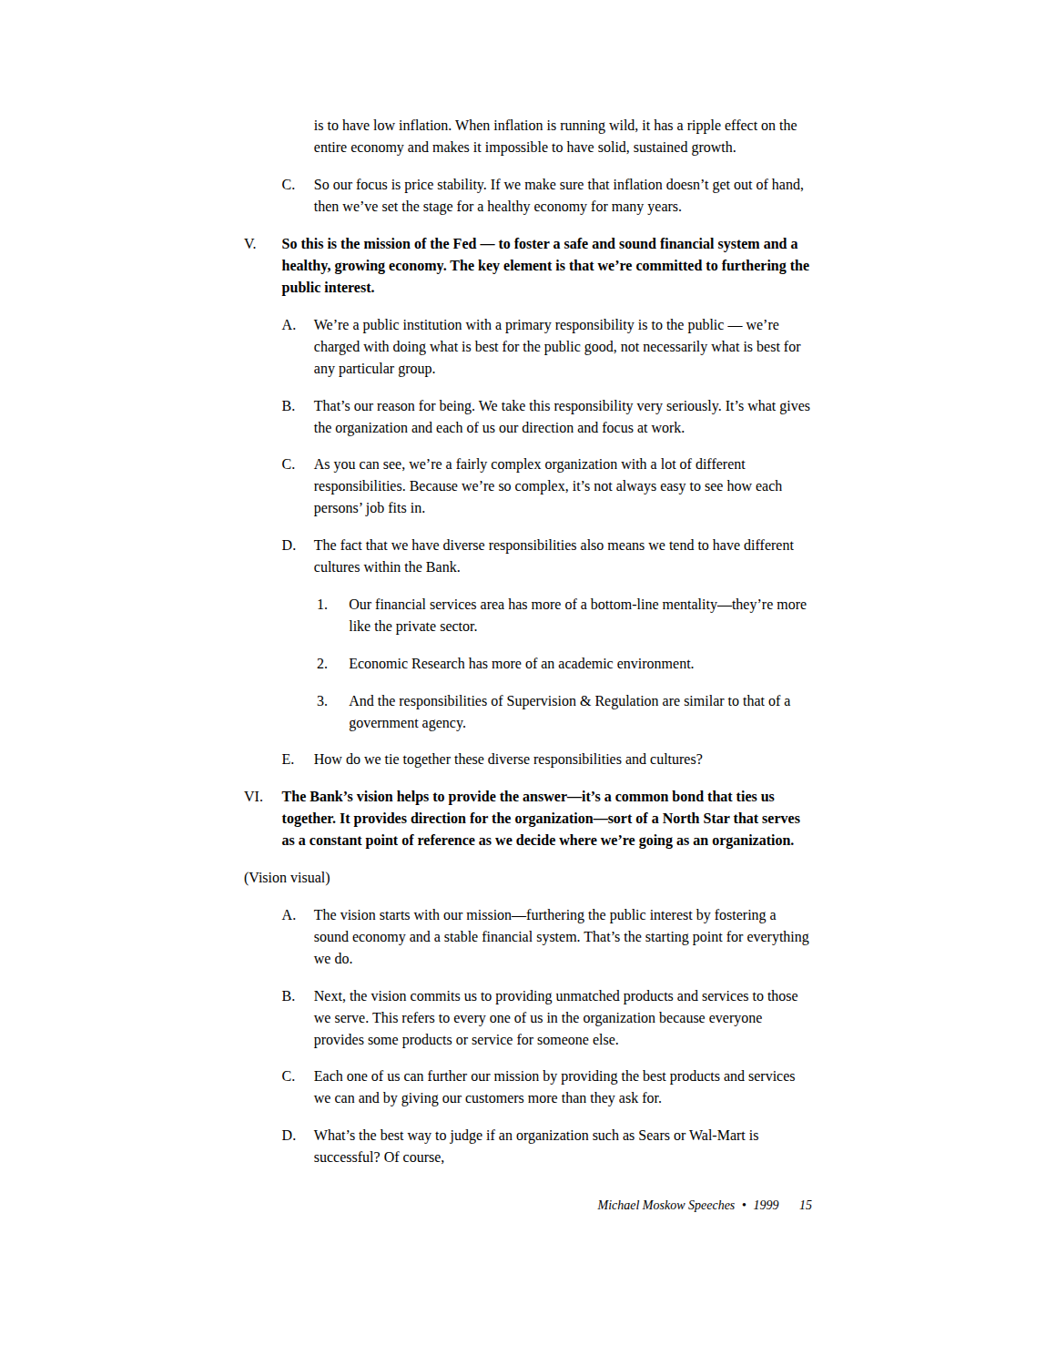is to have low inflation. When inflation is running wild, it has a ripple effect on the entire economy and makes it impossible to have solid, sustained growth.
C.
So our focus is price stability. If we make sure that inflation doesn’t get out of hand, then we’ve set the stage for a healthy economy for many years.
V.
So this is the mission of the Fed — to foster a safe and sound financial system and a healthy, growing economy. The key element is that we’re committed to furthering the public interest.
A.
We’re a public institution with a primary responsibility is to the public — we’re charged with doing what is best for the public good, not necessarily what is best for any particular group.
B.
That’s our reason for being. We take this responsibility very seriously. It’s what gives the organization and each of us our direction and focus at work.
C.
As you can see, we’re a fairly complex organization with a lot of different responsibilities. Because we’re so complex, it’s not always easy to see how each persons’ job fits in.
D.
The fact that we have diverse responsibilities also means we tend to have different cultures within the Bank.
1.
Our financial services area has more of a bottom-line mentality—they’re more like the private sector.
2.
Economic Research has more of an academic environment.
3.
And the responsibilities of Supervision & Regulation are similar to that of a government agency.
E.
How do we tie together these diverse responsibilities and cultures?
VI.
The Bank’s vision helps to provide the answer—it’s a common bond that ties us together. It provides direction for the organization—sort of a North Star that serves as a constant point of reference as we decide where we’re going as an organization.
(Vision visual)
A.
The vision starts with our mission—furthering the public interest by fostering a sound economy and a stable financial system. That’s the starting point for everything we do.
B.
Next, the vision commits us to providing unmatched products and services to those we serve. This refers to every one of us in the organization because everyone provides some products or service for someone else.
C.
Each one of us can further our mission by providing the best products and services we can and by giving our customers more than they ask for.
D.
What’s the best way to judge if an organization such as Sears or Wal-Mart is successful? Of course,
Michael Moskow Speeches•199915